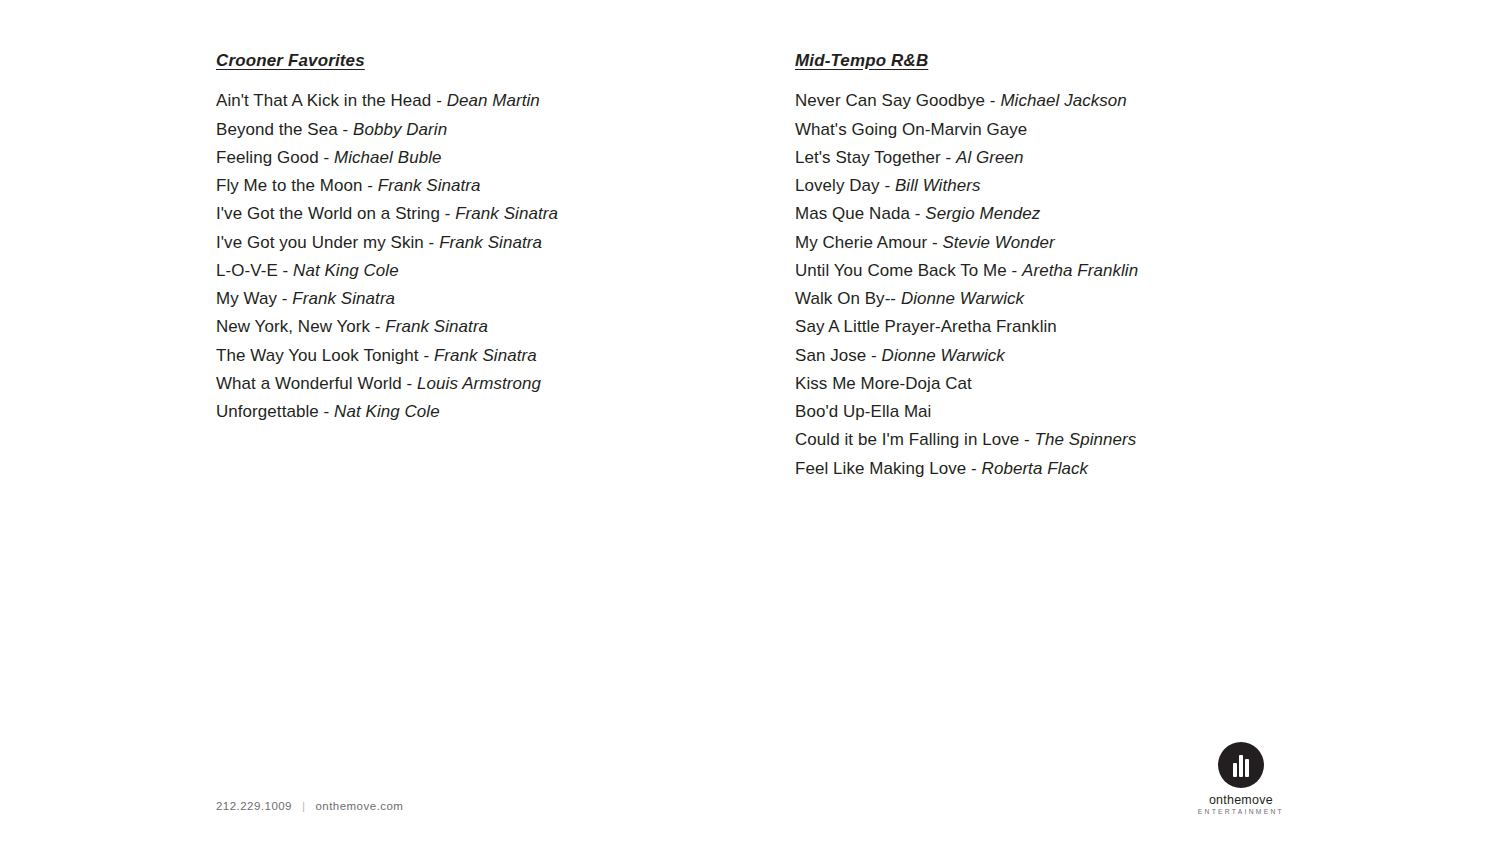Crooner Favorites
Ain't That A Kick in the Head - Dean Martin
Beyond the Sea - Bobby Darin
Feeling Good - Michael Buble
Fly Me to the Moon - Frank Sinatra
I've Got the World on a String - Frank Sinatra
I've Got you Under my Skin - Frank Sinatra
L-O-V-E - Nat King Cole
My Way - Frank Sinatra
New York, New York - Frank Sinatra
The Way You Look Tonight - Frank Sinatra
What a Wonderful World - Louis Armstrong
Unforgettable - Nat King Cole
Mid-Tempo R&B
Never Can Say Goodbye - Michael Jackson
What's Going On-Marvin Gaye
Let's Stay Together - Al Green
Lovely Day - Bill Withers
Mas Que Nada - Sergio Mendez
My Cherie Amour - Stevie Wonder
Until You Come Back To Me - Aretha Franklin
Walk On By-- Dionne Warwick
Say A Little Prayer-Aretha Franklin
San Jose - Dionne Warwick
Kiss Me More-Doja Cat
Boo'd Up-Ella Mai
Could it be I'm Falling in Love - The Spinners
Feel Like Making Love - Roberta Flack
212.229.1009|onthemove.com
onthemove
Entertainment